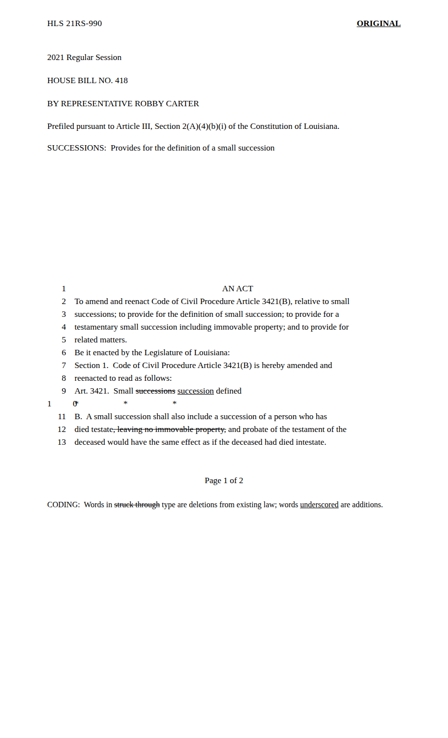HLS 21RS-990 Original
2021 Regular Session
HOUSE BILL NO. 418
BY REPRESENTATIVE ROBBY CARTER
Prefiled pursuant to Article III, Section 2(A)(4)(b)(i) of the Constitution of Louisiana.
SUCCESSIONS: Provides for the definition of a small succession
AN ACT
To amend and reenact Code of Civil Procedure Article 3421(B), relative to small
successions; to provide for the definition of small succession; to provide for a
testamentary small succession including immovable property; and to provide for
related matters.
Be it enacted by the Legislature of Louisiana:
Section 1. Code of Civil Procedure Article 3421(B) is hereby amended and
reenacted to read as follows:
Art. 3421. Small successions succession defined
* * *
B. A small succession shall also include a succession of a person who has
died testate, leaving no immovable property, and probate of the testament of the
deceased would have the same effect as if the deceased had died intestate.
Page 1 of 2
CODING: Words in struck through type are deletions from existing law; words underscored are additions.